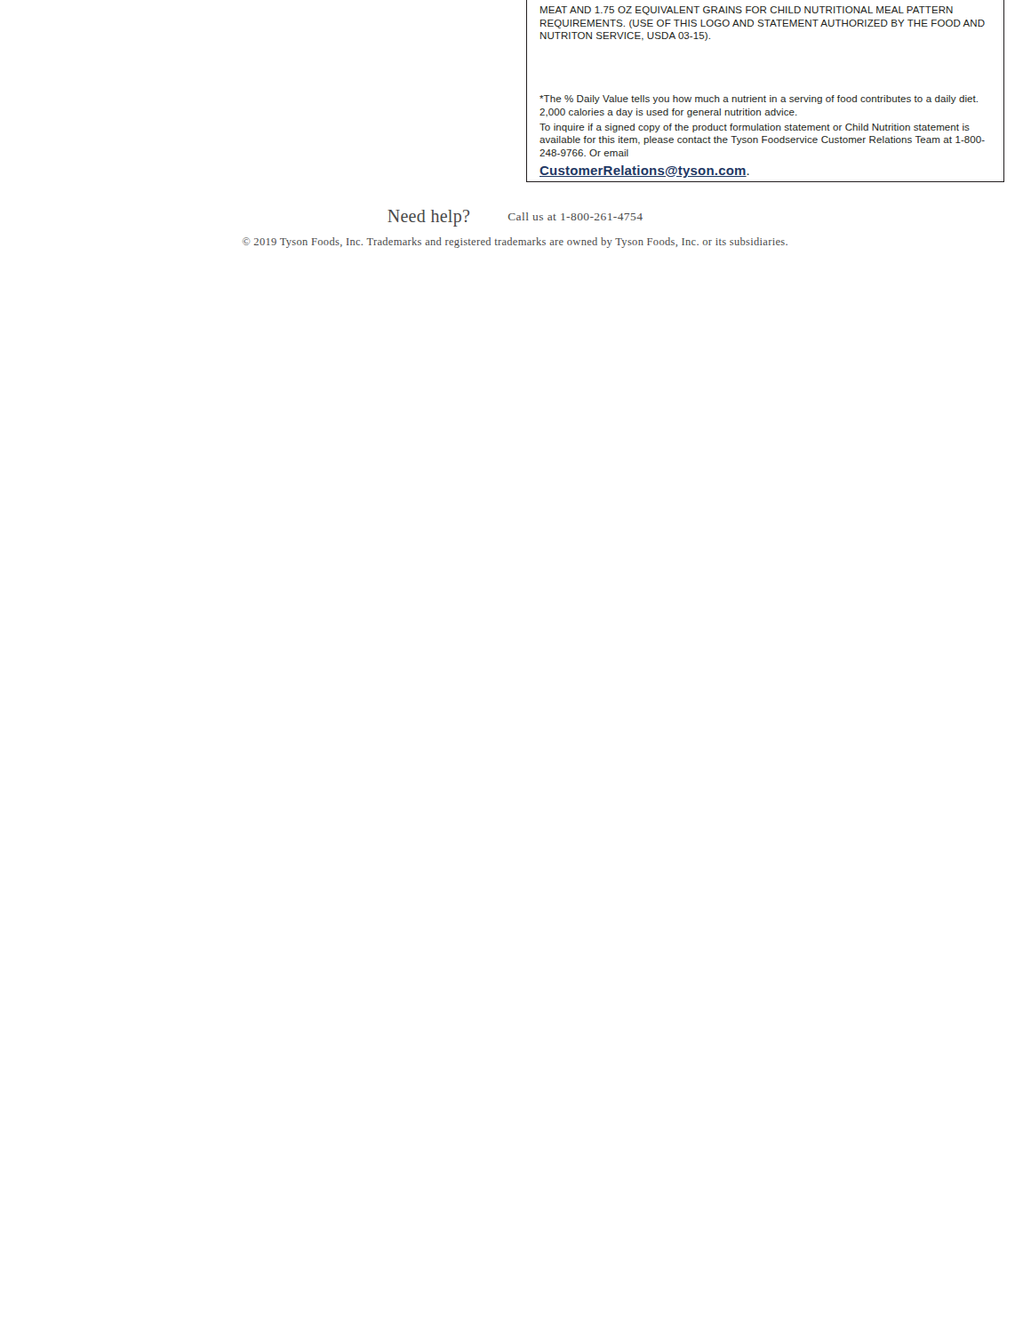MEAT AND 1.75 OZ EQUIVALENT GRAINS FOR CHILD NUTRITIONAL MEAL PATTERN REQUIREMENTS. (USE OF THIS LOGO AND STATEMENT AUTHORIZED BY THE FOOD AND NUTRITON SERVICE, USDA 03-15).
*The % Daily Value tells you how much a nutrient in a serving of food contributes to a daily diet. 2,000 calories a day is used for general nutrition advice.
To inquire if a signed copy of the product formulation statement or Child Nutrition statement is available for this item, please contact the Tyson Foodservice Customer Relations Team at 1-800-248-9766. Or email
CustomerRelations@tyson.com.
Need help?Call us at 1-800-261-4754
© 2019 Tyson Foods, Inc. Trademarks and registered trademarks are owned by Tyson Foods, Inc. or its subsidiaries.